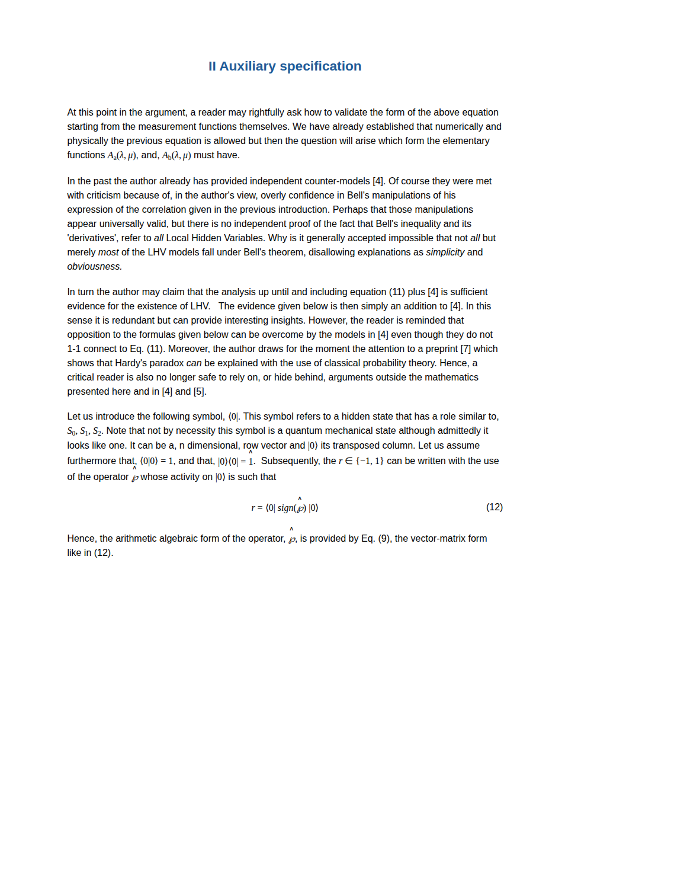II Auxiliary specification
At this point in the argument, a reader may rightfully ask how to validate the form of the above equation starting from the measurement functions themselves. We have already established that numerically and physically the previous equation is allowed but then the question will arise which form the elementary functions Aa(λ, μ), and, Ab(λ, μ) must have.
In the past the author already has provided independent counter-models [4]. Of course they were met with criticism because of, in the author's view, overly confidence in Bell's manipulations of his expression of the correlation given in the previous introduction. Perhaps that those manipulations appear universally valid, but there is no independent proof of the fact that Bell's inequality and its 'derivatives', refer to all Local Hidden Variables. Why is it generally accepted impossible that not all but merely most of the LHV models fall under Bell's theorem, disallowing explanations as simplicity and obviousness.
In turn the author may claim that the analysis up until and including equation (11) plus [4] is sufficient evidence for the existence of LHV. The evidence given below is then simply an addition to [4]. In this sense it is redundant but can provide interesting insights. However, the reader is reminded that opposition to the formulas given below can be overcome by the models in [4] even though they do not 1-1 connect to Eq. (11). Moreover, the author draws for the moment the attention to a preprint [7] which shows that Hardy's paradox can be explained with the use of classical probability theory. Hence, a critical reader is also no longer safe to rely on, or hide behind, arguments outside the mathematics presented here and in [4] and [5].
Let us introduce the following symbol, ⟨0|. This symbol refers to a hidden state that has a role similar to, S0, S1, S2. Note that not by necessity this symbol is a quantum mechanical state although admittedly it looks like one. It can be a, n dimensional, row vector and |0⟩ its transposed column. Let us assume furthermore that, ⟨0|0⟩ = 1, and that, |0⟩⟨0| = 1. Subsequently, the r ∈ {−1, 1} can be written with the use of the operator ℘ whose activity on |0⟩ is such that
r = ⟨0| sign(℘) |0⟩ (12)
Hence, the arithmetic algebraic form of the operator, ℘, is provided by Eq. (9), the vector-matrix form like in (12).